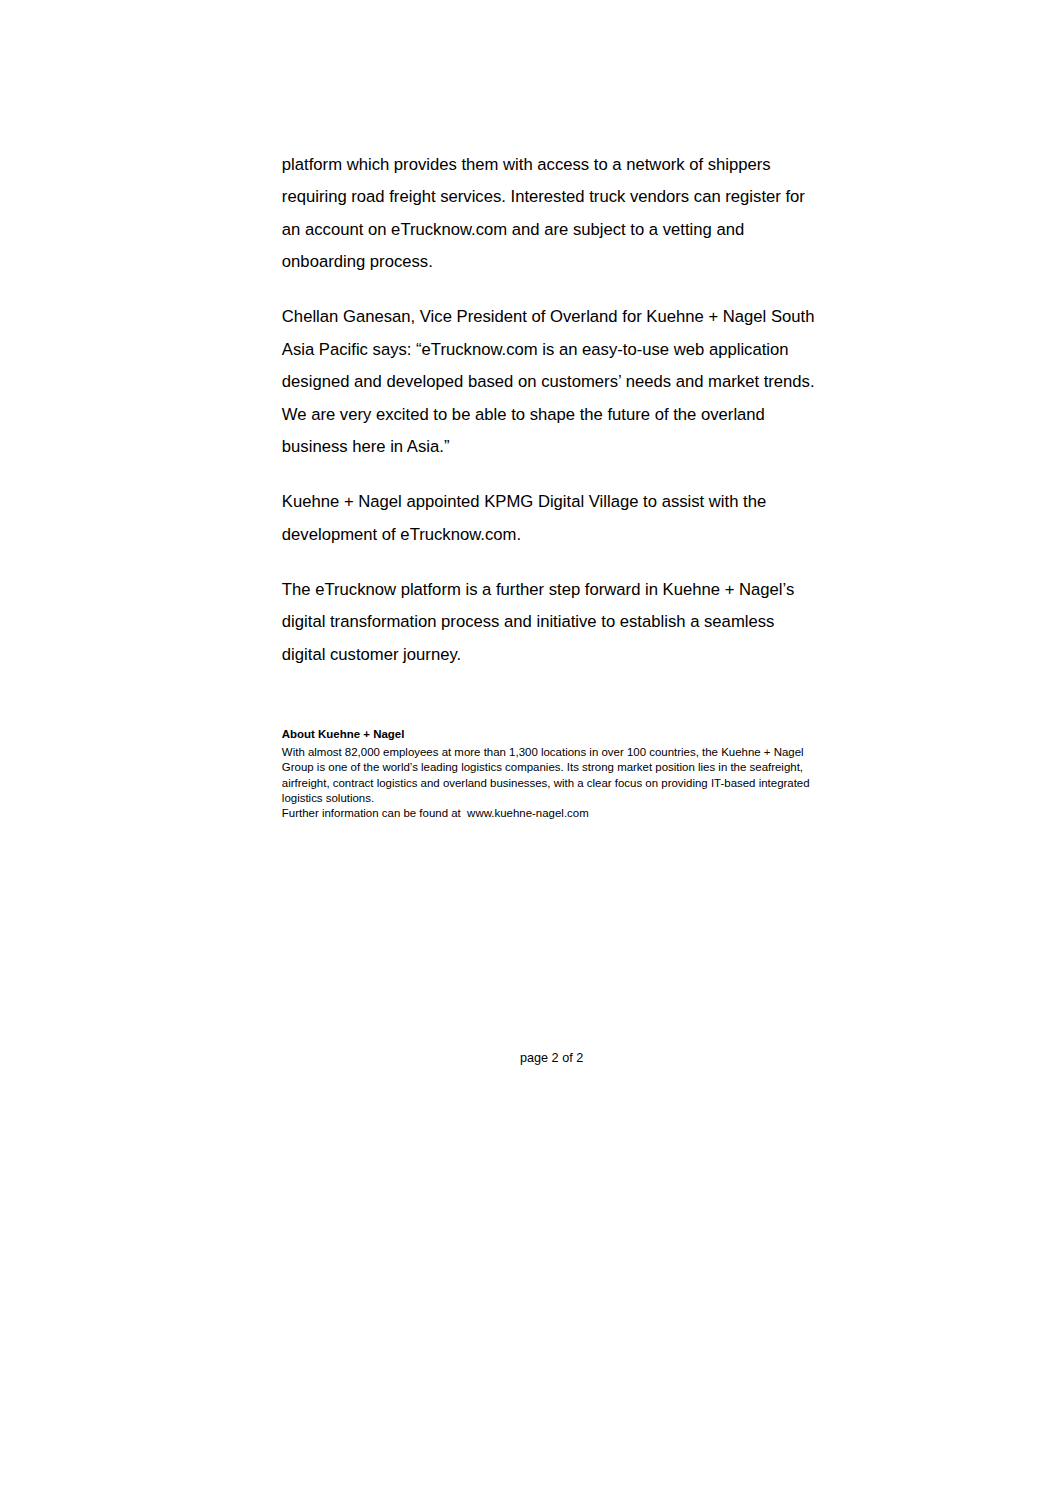platform which provides them with access to a network of shippers requiring road freight services. Interested truck vendors can register for an account on eTrucknow.com and are subject to a vetting and onboarding process.
Chellan Ganesan, Vice President of Overland for Kuehne + Nagel South Asia Pacific says: “eTrucknow.com is an easy-to-use web application designed and developed based on customers’ needs and market trends. We are very excited to be able to shape the future of the overland business here in Asia.”
Kuehne + Nagel appointed KPMG Digital Village to assist with the development of eTrucknow.com.
The eTrucknow platform is a further step forward in Kuehne + Nagel’s digital transformation process and initiative to establish a seamless digital customer journey.
About Kuehne + Nagel
With almost 82,000 employees at more than 1,300 locations in over 100 countries, the Kuehne + Nagel Group is one of the world’s leading logistics companies. Its strong market position lies in the seafreight, airfreight, contract logistics and overland businesses, with a clear focus on providing IT-based integrated logistics solutions.
Further information can be found at www.kuehne-nagel.com
page 2 of 2